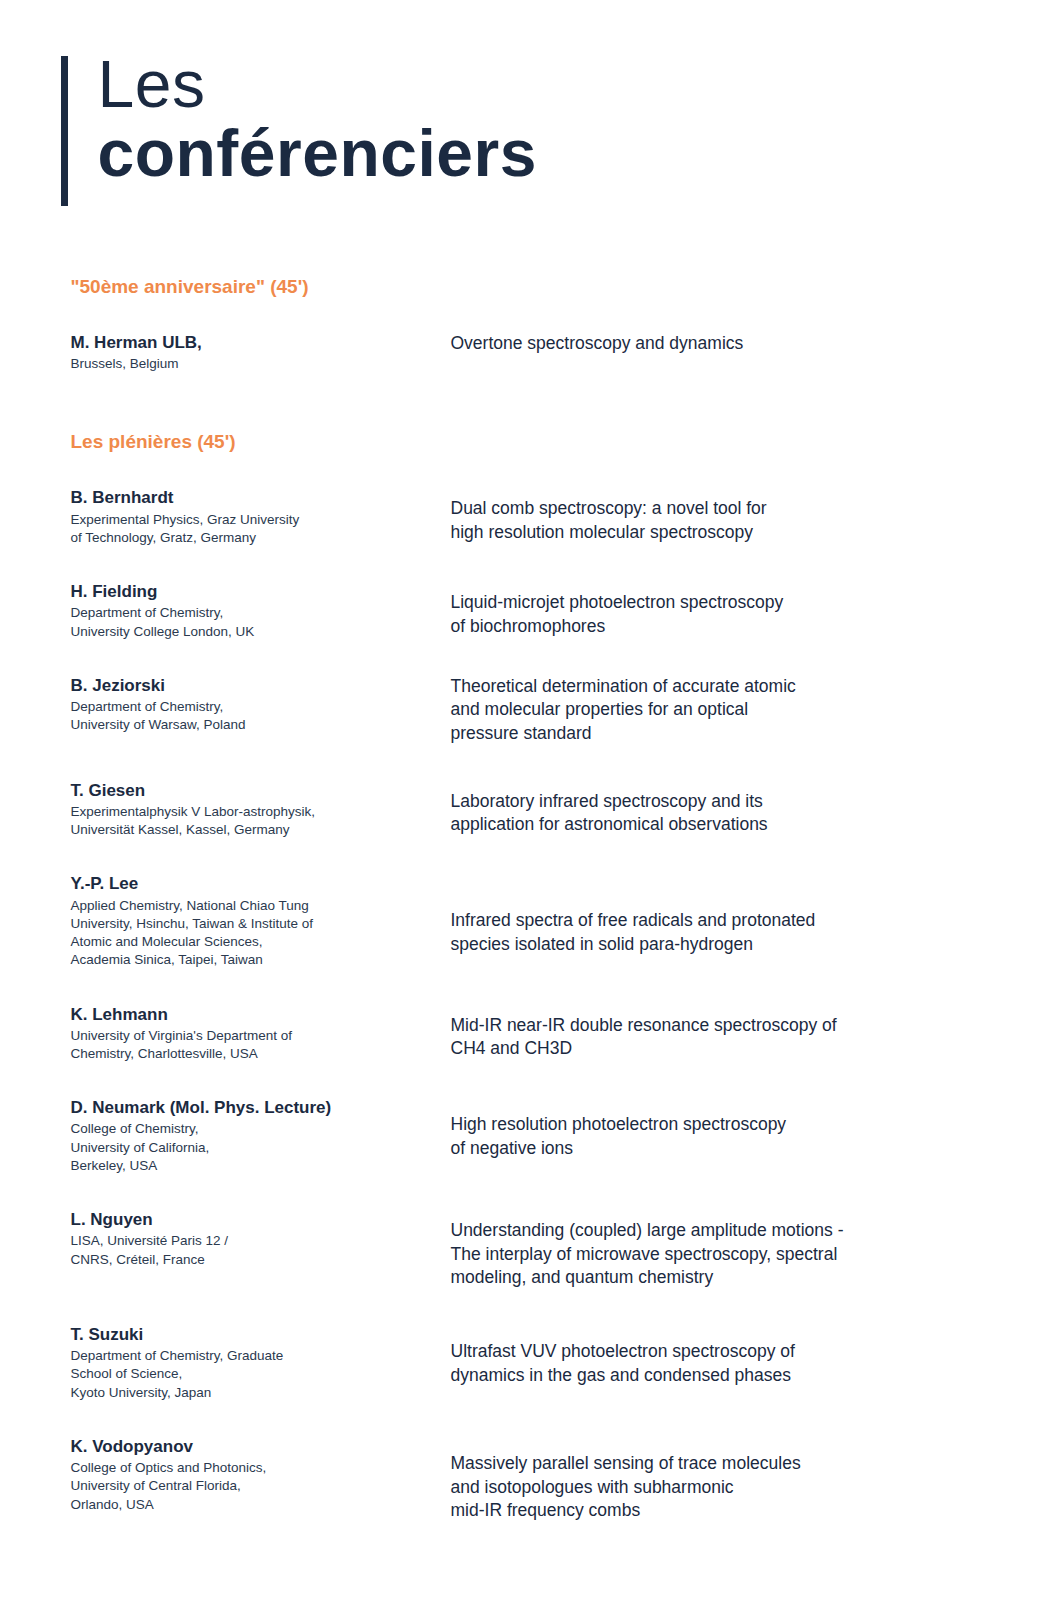Lesconférenciers
"50ème anniversaire" (45')
M. Herman ULB,
Brussels, Belgium
Overtone spectroscopy and dynamics
Les plénières (45')
B. Bernhardt
Experimental Physics, Graz University
of Technology, Gratz, Germany
Dual comb spectroscopy: a novel tool for
high resolution molecular spectroscopy
H. Fielding
Department of Chemistry,
University College London, UK
Liquid-microjet photoelectron spectroscopy
of biochromophores
B. Jeziorski
Department of Chemistry,
University of Warsaw, Poland
Theoretical determination of accurate atomic
and molecular properties for an optical
pressure standard
T. Giesen
Experimentalphysik V Labor-astrophysik,
Universität Kassel, Kassel, Germany
Laboratory infrared spectroscopy and its
application for astronomical observations
Y.-P. Lee
Applied Chemistry, National Chiao Tung
University, Hsinchu, Taiwan & Institute of
Atomic and Molecular Sciences,
Academia Sinica, Taipei, Taiwan
Infrared spectra of free radicals and protonated
species isolated in solid para-hydrogen
K. Lehmann
University of Virginia's Department of
Chemistry, Charlottesville, USA
Mid-IR near-IR double resonance spectroscopy of
CH4 and CH3D
D. Neumark (Mol. Phys. Lecture)
College of Chemistry,
University of California,
Berkeley, USA
High resolution photoelectron spectroscopy
of negative ions
L. Nguyen
LISA, Université Paris 12 /
CNRS, Créteil, France
Understanding (coupled) large amplitude motions -
The interplay of microwave spectroscopy, spectral
modeling, and quantum chemistry
T. Suzuki
Department of Chemistry, Graduate
School of Science,
Kyoto University, Japan
Ultrafast VUV photoelectron spectroscopy of
dynamics in the gas and condensed phases
K. Vodopyanov
College of Optics and Photonics,
University of Central Florida,
Orlando, USA
Massively parallel sensing of trace molecules
and isotopologues with subharmonic
mid-IR frequency combs